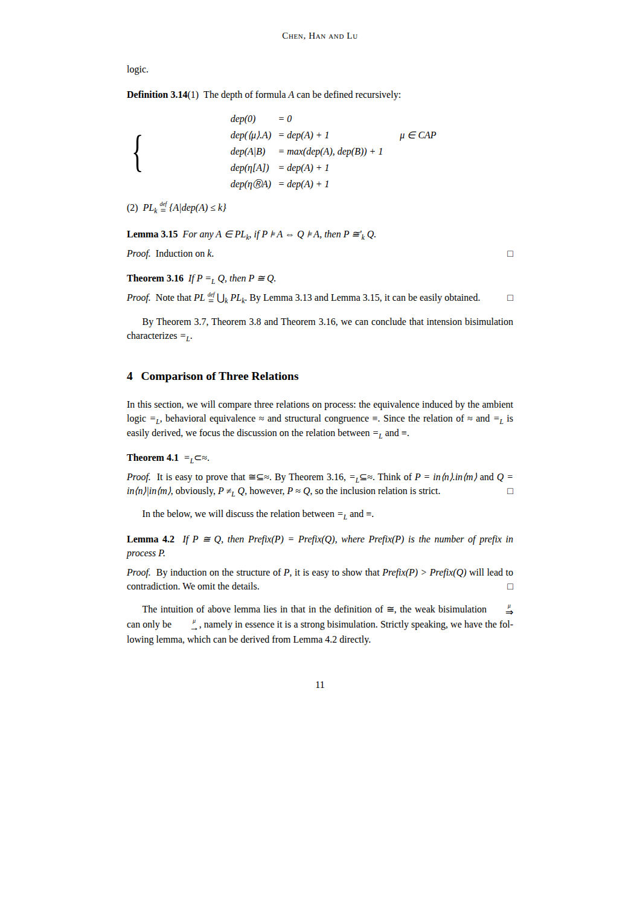Chen, Han and Lu
logic.
Definition 3.14(1) The depth of formula A can be defined recursively:
{
| dep(0) | = 0 | |
| dep(⟨μ⟩.A) | = dep(A) + 1 | μ ∈ CAP |
| dep(A/B) | = max(dep(A), dep(B)) + 1 | |
| dep(η[A]) | = dep(A) + 1 | |
| dep(ηⓇA) | = dep(A) + 1 | |
(2) PLk def= {A|dep(A) ≤ k}
Lemma 3.15 For any A ∈ PLk, if P ⊧ A ⇔ Q ⊧ A, then P ≅′k Q.
Proof. Induction on k.
Theorem 3.16 If P =L Q, then P ≅ Q.
Proof. Note that PL def= ⋃k PLk. By Lemma 3.13 and Lemma 3.15, it can be easily obtained.
By Theorem 3.7, Theorem 3.8 and Theorem 3.16, we can conclude that intension bisimulation characterizes =L.
4 Comparison of Three Relations
In this section, we will compare three relations on process: the equivalence induced by the ambient logic =L, behavioral equivalence ≈ and structural congruence ≡. Since the relation of ≈ and =L is easily derived, we focus the discussion on the relation between =L and ≡.
Theorem 4.1 =L⊂≈.
Proof. It is easy to prove that ≅⊆≈. By Theorem 3.16, =L⊆≈. Think of P = in⟨n⟩.in⟨m⟩ and Q = in⟨n⟩|in⟨m⟩, obviously, P ≠L Q, however, P ≈ Q, so the inclusion relation is strict.
In the below, we will discuss the relation between =L and ≡.
Lemma 4.2 If P ≅ Q, then Prefix(P) = Prefix(Q), where Prefix(P) is the number of prefix in process P.
Proof. By induction on the structure of P, it is easy to show that Prefix(P) > Prefix(Q) will lead to contradiction. We omit the details.
The intuition of above lemma lies in that in the definition of ≅, the weak bisimulation μ⇒ can only be μ→, namely in essence it is a strong bisimulation. Strictly speaking, we have the following lemma, which can be derived from Lemma 4.2 directly.
11